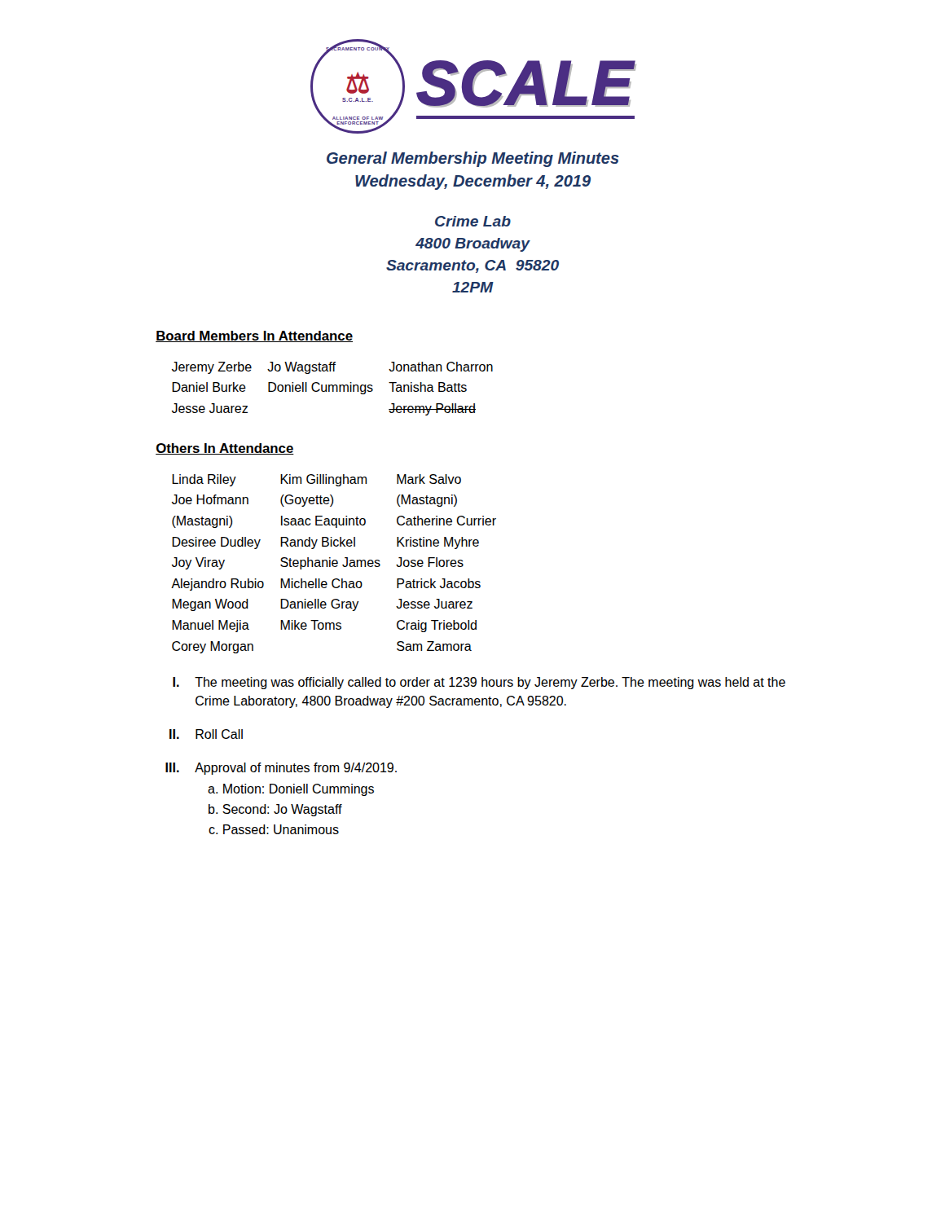SACRAMENTO COUNTY
⚖
S.C.A.L.E.
ALLIANCE OF LAW ENFORCEMENT
SCALE
General Membership Meeting Minutes
Wednesday, December 4, 2019
Crime Lab
4800 Broadway
Sacramento, CA 95820
12PM
Board Members In Attendance
| Jeremy Zerbe | Jo Wagstaff | Jonathan Charron |
| Daniel Burke | Doniell Cummings | Tanisha Batts |
| Jesse Juarez | | Jeremy Pollard |
Others In Attendance
| Linda Riley | Kim Gillingham | Mark Salvo |
| Joe Hofmann | (Goyette) | (Mastagni) |
| (Mastagni) | Isaac Eaquinto | Catherine Currier |
| Desiree Dudley | Randy Bickel | Kristine Myhre |
| Joy Viray | Stephanie James | Jose Flores |
| Alejandro Rubio | Michelle Chao | Patrick Jacobs |
| Megan Wood | Danielle Gray | Jesse Juarez |
| Manuel Mejia | Mike Toms | Craig Triebold |
| Corey Morgan | | Sam Zamora |
The meeting was officially called to order at 1239 hours by Jeremy Zerbe. The meeting was held at the Crime Laboratory, 4800 Broadway #200 Sacramento, CA 95820.
Roll Call
Approval of minutes from 9/4/2019.
Motion: Doniell Cummings
Second: Jo Wagstaff
Passed: Unanimous